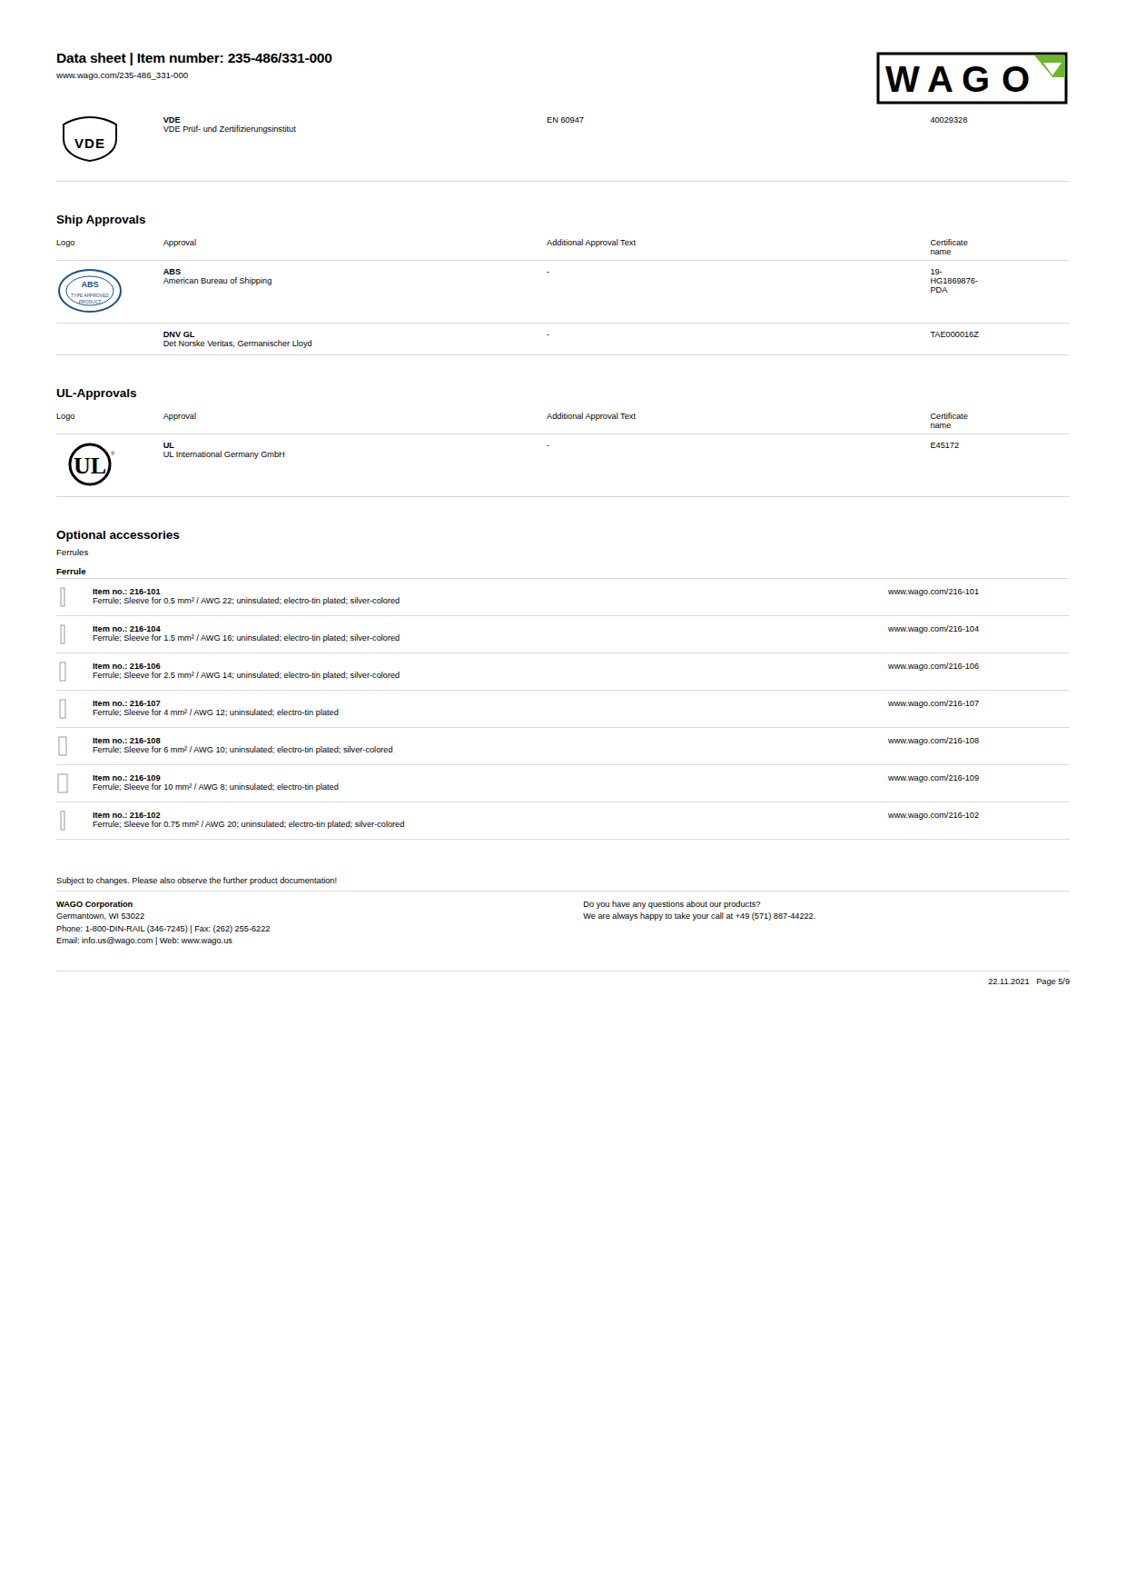Data sheet | Item number: 235-486/331-000
www.wago.com/235-486_331-000
W A G O
| VDE | VDE VDE Prüf- und Zertifizierungsinstitut | EN 60947 | 40029328 |
Ship Approvals
| Logo | Approval | Additional Approval Text | Certificate name |
| ABS TYPE APPROVED PRODUCT | ABS American Bureau of Shipping | - | 19- HG1869876- PDA |
| | DNV GL Det Norske Veritas, Germanischer Lloyd | - | TAE000016Z |
UL-Approvals
| Logo | Approval | Additional Approval Text | Certificate name |
| UL ® | UL UL International Germany GmbH | - | E45172 |
Optional accessories
Ferrules
Ferrule
| | Item no.: 216-101 Ferrule; Sleeve for 0.5 mm² / AWG 22; uninsulated; electro-tin plated; silver-colored | www.wago.com/216-101 |
| | Item no.: 216-104 Ferrule; Sleeve for 1.5 mm² / AWG 16; uninsulated; electro-tin plated; silver-colored | www.wago.com/216-104 |
| | Item no.: 216-106 Ferrule; Sleeve for 2.5 mm² / AWG 14; uninsulated; electro-tin plated; silver-colored | www.wago.com/216-106 |
| | Item no.: 216-107 Ferrule; Sleeve for 4 mm² / AWG 12; uninsulated; electro-tin plated | www.wago.com/216-107 |
| | Item no.: 216-108 Ferrule; Sleeve for 6 mm² / AWG 10; uninsulated; electro-tin plated; silver-colored | www.wago.com/216-108 |
| | Item no.: 216-109 Ferrule; Sleeve for 10 mm² / AWG 8; uninsulated; electro-tin plated | www.wago.com/216-109 |
| | Item no.: 216-102 Ferrule; Sleeve for 0.75 mm² / AWG 20; uninsulated; electro-tin plated; silver-colored | www.wago.com/216-102 |
Subject to changes. Please also observe the further product documentation!
WAGO Corporation
Germantown, WI 53022
Phone: 1-800-DIN-RAIL (346-7245) | Fax: (262) 255-6222
Email: info.us@wago.com | Web: www.wago.us
Do you have any questions about our products?
We are always happy to take your call at +49 (571) 887-44222.
22.11.2021 Page 5/9